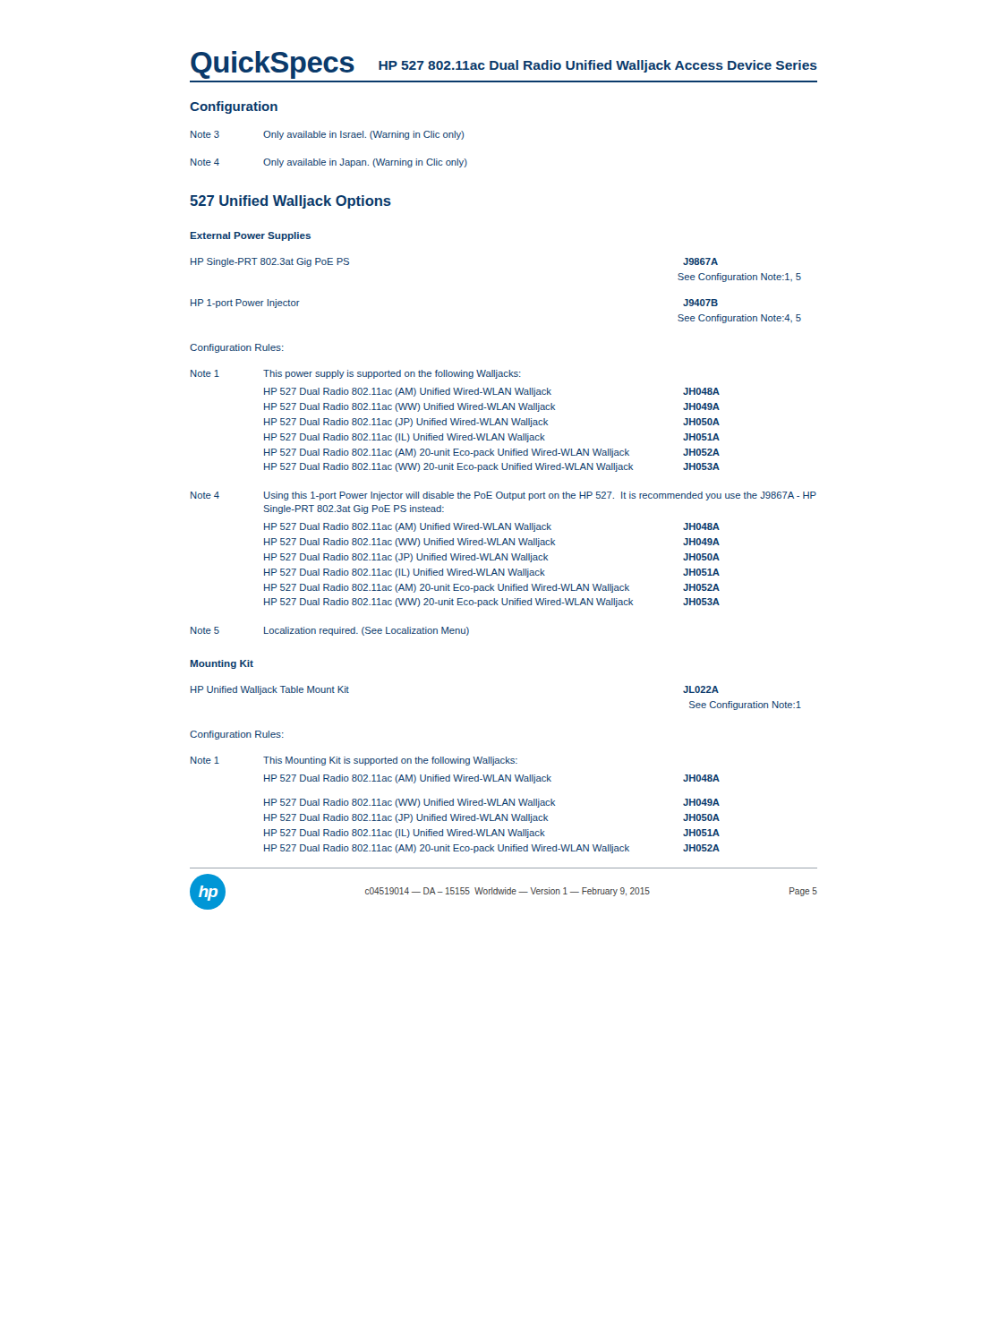QuickSpecs
HP 527 802.11ac Dual Radio Unified Walljack Access Device Series
Configuration
Note 3
Only available in Israel. (Warning in Clic only)
Note 4
Only available in Japan. (Warning in Clic only)
527 Unified Walljack Options
External Power Supplies
HP Single-PRT 802.3at Gig PoE PS
J9867A
See Configuration Note:1, 5
HP 1-port Power Injector
J9407B
See Configuration Note:4, 5
Configuration Rules:
Note 1
This power supply is supported on the following Walljacks:
HP 527 Dual Radio 802.11ac (AM) Unified Wired-WLAN Walljack
JH048A
HP 527 Dual Radio 802.11ac (WW) Unified Wired-WLAN Walljack
JH049A
HP 527 Dual Radio 802.11ac (JP) Unified Wired-WLAN Walljack
JH050A
HP 527 Dual Radio 802.11ac (IL) Unified Wired-WLAN Walljack
JH051A
HP 527 Dual Radio 802.11ac (AM) 20-unit Eco-pack Unified Wired-WLAN Walljack
JH052A
HP 527 Dual Radio 802.11ac (WW) 20-unit Eco-pack Unified Wired-WLAN Walljack
JH053A
Note 4
Using this 1-port Power Injector will disable the PoE Output port on the HP 527. It is recommended you use the J9867A - HP Single-PRT 802.3at Gig PoE PS instead:
HP 527 Dual Radio 802.11ac (AM) Unified Wired-WLAN Walljack
JH048A
HP 527 Dual Radio 802.11ac (WW) Unified Wired-WLAN Walljack
JH049A
HP 527 Dual Radio 802.11ac (JP) Unified Wired-WLAN Walljack
JH050A
HP 527 Dual Radio 802.11ac (IL) Unified Wired-WLAN Walljack
JH051A
HP 527 Dual Radio 802.11ac (AM) 20-unit Eco-pack Unified Wired-WLAN Walljack
JH052A
HP 527 Dual Radio 802.11ac (WW) 20-unit Eco-pack Unified Wired-WLAN Walljack
JH053A
Note 5
Localization required. (See Localization Menu)
Mounting Kit
HP Unified Walljack Table Mount Kit
JL022A
See Configuration Note:1
Configuration Rules:
Note 1
This Mounting Kit is supported on the following Walljacks:
HP 527 Dual Radio 802.11ac (AM) Unified Wired-WLAN Walljack
JH048A
HP 527 Dual Radio 802.11ac (WW) Unified Wired-WLAN Walljack
JH049A
HP 527 Dual Radio 802.11ac (JP) Unified Wired-WLAN Walljack
JH050A
HP 527 Dual Radio 802.11ac (IL) Unified Wired-WLAN Walljack
JH051A
HP 527 Dual Radio 802.11ac (AM) 20-unit Eco-pack Unified Wired-WLAN Walljack
JH052A
hp
c04519014 — DA – 15155 Worldwide — Version 1 — February 9, 2015
Page 5